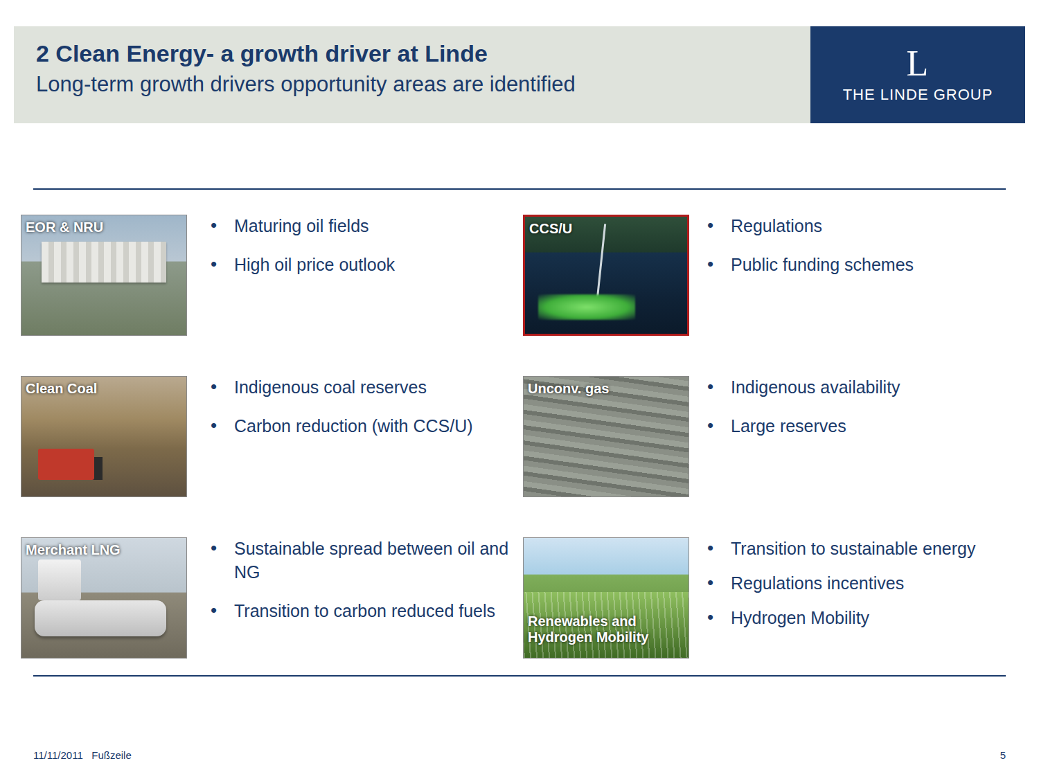2 Clean Energy- a growth driver at Linde
Long-term growth drivers opportunity areas are identified
L
THE LINDE GROUP
EOR & NRU
Maturing oil fields
High oil price outlook
CCS/U
Regulations
Public funding schemes
Clean Coal
Indigenous coal reserves
Carbon reduction (with CCS/U)
Unconv. gas
Indigenous availability
Large reserves
Merchant LNG
Sustainable spread between oil and NG
Transition to carbon reduced fuels
Renewables and
Hydrogen Mobility
Transition to sustainable energy
Regulations incentives
Hydrogen Mobility
11/11/2011 Fußzeile
5